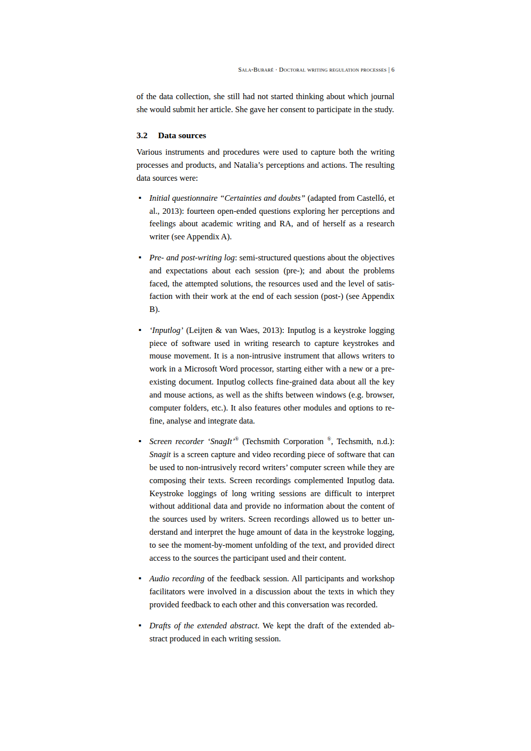Sala-Bubaré · Doctoral writing regulation processes | 6
of the data collection, she still had not started thinking about which journal she would submit her article. She gave her consent to participate in the study.
3.2 Data sources
Various instruments and procedures were used to capture both the writing processes and products, and Natalia’s perceptions and actions. The resulting data sources were:
Initial questionnaire “Certainties and doubts” (adapted from Castelló, et al., 2013): fourteen open-ended questions exploring her perceptions and feelings about academic writing and RA, and of herself as a research writer (see Appendix A).
Pre- and post-writing log: semi-structured questions about the objectives and expectations about each session (pre-); and about the problems faced, the attempted solutions, the resources used and the level of satisfaction with their work at the end of each session (post-) (see Appendix B).
‘Inputlog’ (Leijten & van Waes, 2013): Inputlog is a keystroke logging piece of software used in writing research to capture keystrokes and mouse movement. It is a non-intrusive instrument that allows writers to work in a Microsoft Word processor, starting either with a new or a pre-existing document. Inputlog collects fine-grained data about all the key and mouse actions, as well as the shifts between windows (e.g. browser, computer folders, etc.). It also features other modules and options to refine, analyse and integrate data.
Screen recorder ‘SnagIt’® (Techsmith Corporation ®, Techsmith, n.d.): Snagit is a screen capture and video recording piece of software that can be used to non-intrusively record writers’ computer screen while they are composing their texts. Screen recordings complemented Inputlog data. Keystroke loggings of long writing sessions are difficult to interpret without additional data and provide no information about the content of the sources used by writers. Screen recordings allowed us to better understand and interpret the huge amount of data in the keystroke logging, to see the moment-by-moment unfolding of the text, and provided direct access to the sources the participant used and their content.
Audio recording of the feedback session. All participants and workshop facilitators were involved in a discussion about the texts in which they provided feedback to each other and this conversation was recorded.
Drafts of the extended abstract. We kept the draft of the extended abstract produced in each writing session.